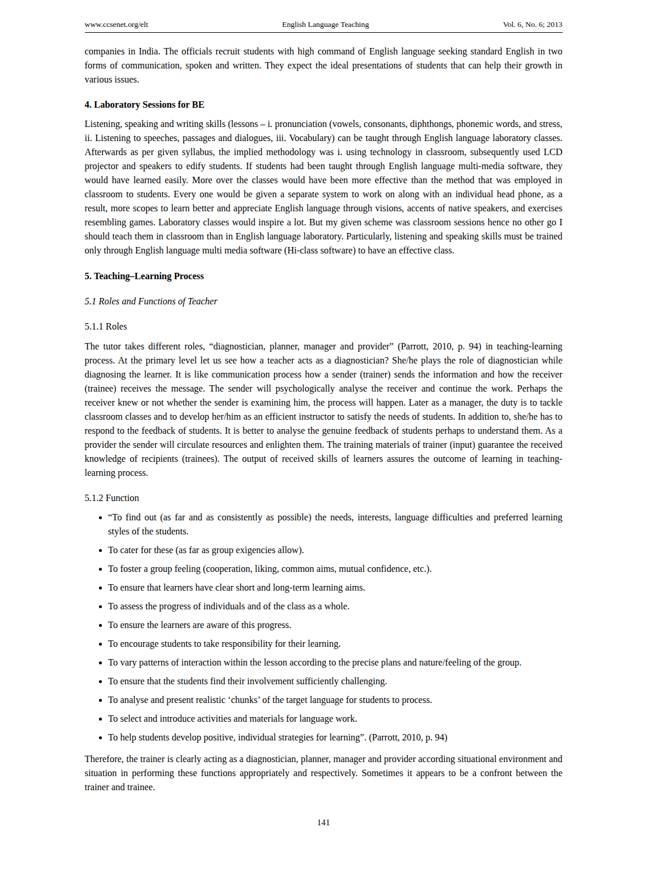www.ccsenet.org/elt English Language Teaching Vol. 6, No. 6; 2013
companies in India. The officials recruit students with high command of English language seeking standard English in two forms of communication, spoken and written. They expect the ideal presentations of students that can help their growth in various issues.
4. Laboratory Sessions for BE
Listening, speaking and writing skills (lessons – i. pronunciation (vowels, consonants, diphthongs, phonemic words, and stress, ii. Listening to speeches, passages and dialogues, iii. Vocabulary) can be taught through English language laboratory classes. Afterwards as per given syllabus, the implied methodology was i. using technology in classroom, subsequently used LCD projector and speakers to edify students. If students had been taught through English language multi-media software, they would have learned easily. More over the classes would have been more effective than the method that was employed in classroom to students. Every one would be given a separate system to work on along with an individual head phone, as a result, more scopes to learn better and appreciate English language through visions, accents of native speakers, and exercises resembling games. Laboratory classes would inspire a lot. But my given scheme was classroom sessions hence no other go I should teach them in classroom than in English language laboratory. Particularly, listening and speaking skills must be trained only through English language multi media software (Hi-class software) to have an effective class.
5. Teaching–Learning Process
5.1 Roles and Functions of Teacher
5.1.1 Roles
The tutor takes different roles, “diagnostician, planner, manager and provider” (Parrott, 2010, p. 94) in teaching-learning process. At the primary level let us see how a teacher acts as a diagnostician? She/he plays the role of diagnostician while diagnosing the learner. It is like communication process how a sender (trainer) sends the information and how the receiver (trainee) receives the message. The sender will psychologically analyse the receiver and continue the work. Perhaps the receiver knew or not whether the sender is examining him, the process will happen. Later as a manager, the duty is to tackle classroom classes and to develop her/him as an efficient instructor to satisfy the needs of students. In addition to, she/he has to respond to the feedback of students. It is better to analyse the genuine feedback of students perhaps to understand them. As a provider the sender will circulate resources and enlighten them. The training materials of trainer (input) guarantee the received knowledge of recipients (trainees). The output of received skills of learners assures the outcome of learning in teaching-learning process.
5.1.2 Function
“To find out (as far and as consistently as possible) the needs, interests, language difficulties and preferred learning styles of the students.
To cater for these (as far as group exigencies allow).
To foster a group feeling (cooperation, liking, common aims, mutual confidence, etc.).
To ensure that learners have clear short and long-term learning aims.
To assess the progress of individuals and of the class as a whole.
To ensure the learners are aware of this progress.
To encourage students to take responsibility for their learning.
To vary patterns of interaction within the lesson according to the precise plans and nature/feeling of the group.
To ensure that the students find their involvement sufficiently challenging.
To analyse and present realistic ‘chunks’ of the target language for students to process.
To select and introduce activities and materials for language work.
To help students develop positive, individual strategies for learning”. (Parrott, 2010, p. 94)
Therefore, the trainer is clearly acting as a diagnostician, planner, manager and provider according situational environment and situation in performing these functions appropriately and respectively. Sometimes it appears to be a confront between the trainer and trainee.
141